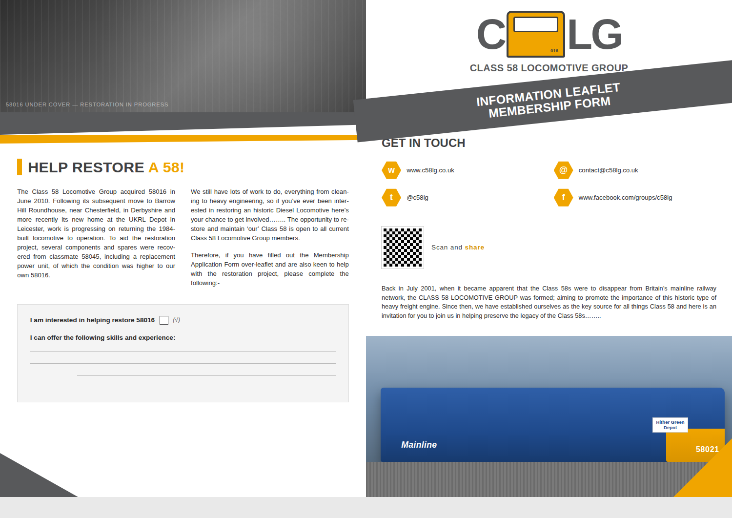58016 under cover — restoration in progress
HELP RESTORE A 58!
The Class 58 Locomotive Group acquired 58016 in June 2010. Following its subsequent move to Barrow Hill Roundhouse, near Chesterfield, in Derbyshire and more recently its new home at the UKRL Depot in Leicester, work is progressing on returning the 1984-built locomotive to operation. To aid the restoration project, several components and spares were recovered from classmate 58045, including a replacement power unit, of which the condition was higher to our own 58016.
We still have lots of work to do, everything from cleaning to heavy engineering, so if you’ve ever been interested in restoring an historic Diesel Locomotive here’s your chance to get involved…….. The opportunity to restore and maintain ‘our’ Class 58 is open to all current Class 58 Locomotive Group members.
Therefore, if you have filled out the Membership Application Form over-leaflet and are also keen to help with the restoration project, please complete the following:-
I am interested in helping restore 58016 (√)
I can offer the following skills and experience:
C LG
CLASS 58 LOCOMOTIVE GROUP
INFORMATION LEAFLET
MEMBERSHIP FORM
GET IN TOUCH
w www.c58lg.co.uk
@ contact@c58lg.co.uk
t @c58lg
f www.facebook.com/groups/c58lg
Scan and share
Back in July 2001, when it became apparent that the Class 58s were to disappear from Britain’s mainline railway network, the CLASS 58 LOCOMOTIVE GROUP was formed; aiming to promote the importance of this historic type of heavy freight engine. Since then, we have established ourselves as the key source for all things Class 58 and here is an invitation for you to join us in helping preserve the legacy of the Class 58s……..
Hither Green
Depot
58021